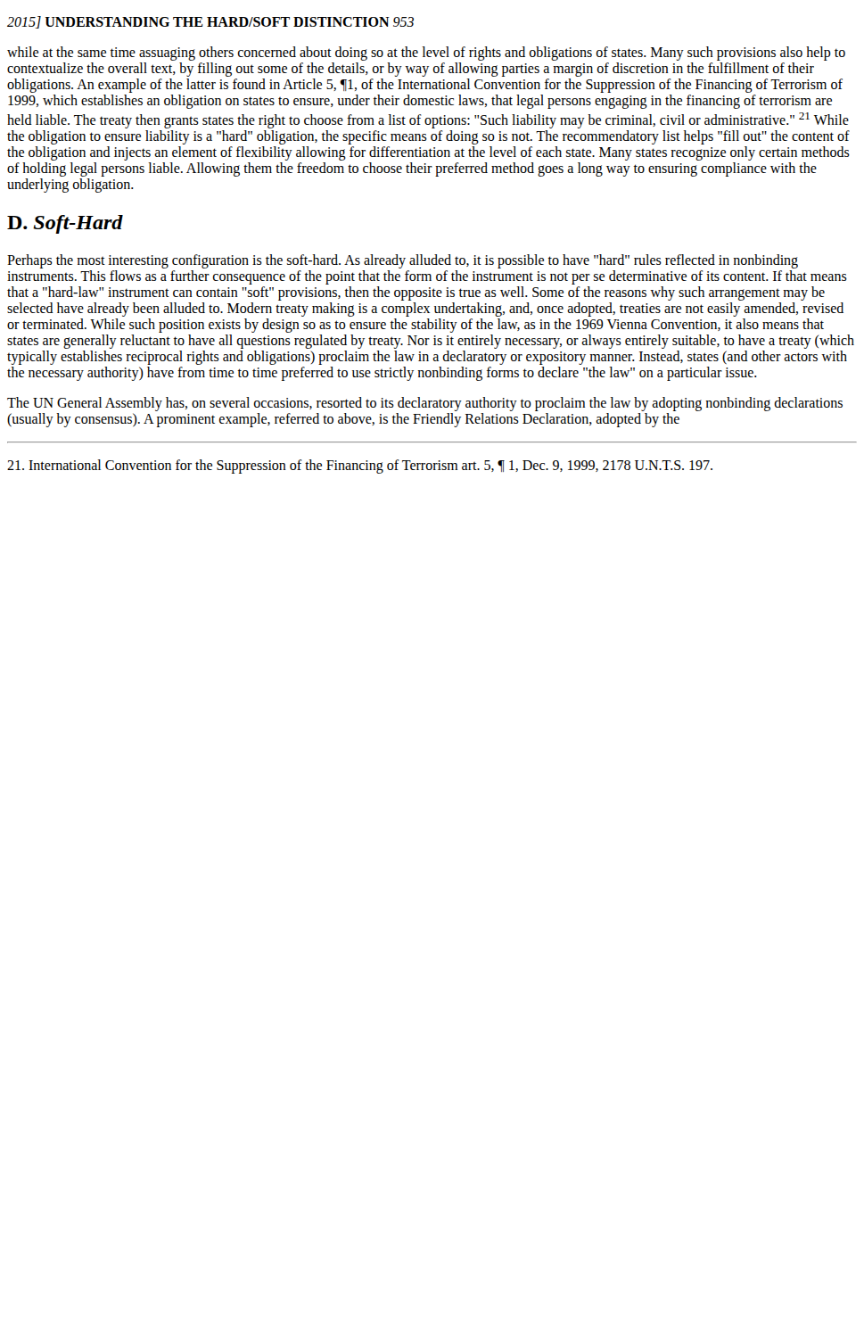2015] UNDERSTANDING THE HARD/SOFT DISTINCTION 953
while at the same time assuaging others concerned about doing so at the level of rights and obligations of states. Many such provisions also help to contextualize the overall text, by filling out some of the details, or by way of allowing parties a margin of discretion in the fulfillment of their obligations. An example of the latter is found in Article 5, ¶1, of the International Convention for the Suppression of the Financing of Terrorism of 1999, which establishes an obligation on states to ensure, under their domestic laws, that legal persons engaging in the financing of terrorism are held liable. The treaty then grants states the right to choose from a list of options: "Such liability may be criminal, civil or administrative." 21 While the obligation to ensure liability is a "hard" obligation, the specific means of doing so is not. The recommendatory list helps "fill out" the content of the obligation and injects an element of flexibility allowing for differentiation at the level of each state. Many states recognize only certain methods of holding legal persons liable. Allowing them the freedom to choose their preferred method goes a long way to ensuring compliance with the underlying obligation.
D. Soft-Hard
Perhaps the most interesting configuration is the soft-hard. As already alluded to, it is possible to have "hard" rules reflected in nonbinding instruments. This flows as a further consequence of the point that the form of the instrument is not per se determinative of its content. If that means that a "hard-law" instrument can contain "soft" provisions, then the opposite is true as well. Some of the reasons why such arrangement may be selected have already been alluded to. Modern treaty making is a complex undertaking, and, once adopted, treaties are not easily amended, revised or terminated. While such position exists by design so as to ensure the stability of the law, as in the 1969 Vienna Convention, it also means that states are generally reluctant to have all questions regulated by treaty. Nor is it entirely necessary, or always entirely suitable, to have a treaty (which typically establishes reciprocal rights and obligations) proclaim the law in a declaratory or expository manner. Instead, states (and other actors with the necessary authority) have from time to time preferred to use strictly nonbinding forms to declare "the law" on a particular issue.
The UN General Assembly has, on several occasions, resorted to its declaratory authority to proclaim the law by adopting nonbinding declarations (usually by consensus). A prominent example, referred to above, is the Friendly Relations Declaration, adopted by the
21. International Convention for the Suppression of the Financing of Terrorism art. 5, ¶ 1, Dec. 9, 1999, 2178 U.N.T.S. 197.